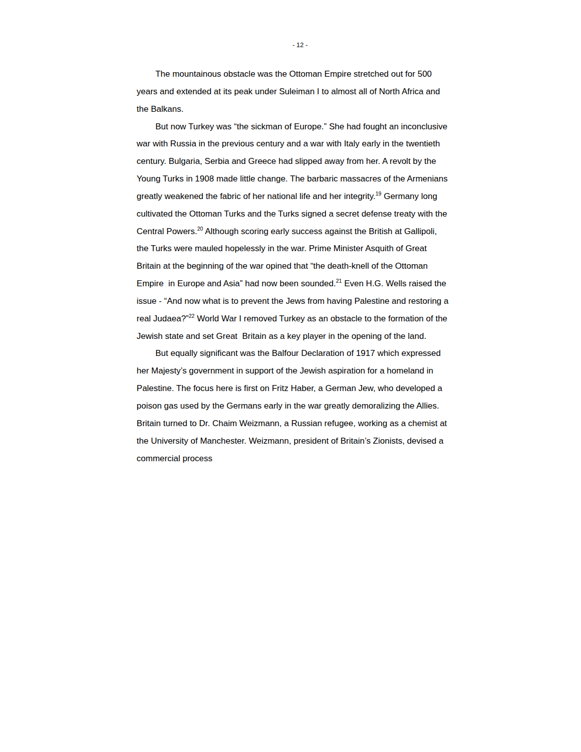- 12 -
The mountainous obstacle was the Ottoman Empire stretched out for 500 years and extended at its peak under Suleiman I to almost all of North Africa and the Balkans.
But now Turkey was “the sickman of Europe.” She had fought an inconclusive war with Russia in the previous century and a war with Italy early in the twentieth century. Bulgaria, Serbia and Greece had slipped away from her. A revolt by the Young Turks in 1908 made little change. The barbaric massacres of the Armenians greatly weakened the fabric of her national life and her integrity.19 Germany long cultivated the Ottoman Turks and the Turks signed a secret defense treaty with the Central Powers.20 Although scoring early success against the British at Gallipoli, the Turks were mauled hopelessly in the war. Prime Minister Asquith of Great Britain at the beginning of the war opined that “the death-knell of the Ottoman Empire in Europe and Asia” had now been sounded.21 Even H.G. Wells raised the issue - “And now what is to prevent the Jews from having Palestine and restoring a real Judaea?”22 World War I removed Turkey as an obstacle to the formation of the Jewish state and set Great Britain as a key player in the opening of the land.
But equally significant was the Balfour Declaration of 1917 which expressed her Majesty’s government in support of the Jewish aspiration for a homeland in Palestine. The focus here is first on Fritz Haber, a German Jew, who developed a poison gas used by the Germans early in the war greatly demoralizing the Allies. Britain turned to Dr. Chaim Weizmann, a Russian refugee, working as a chemist at the University of Manchester. Weizmann, president of Britain’s Zionists, devised a commercial process